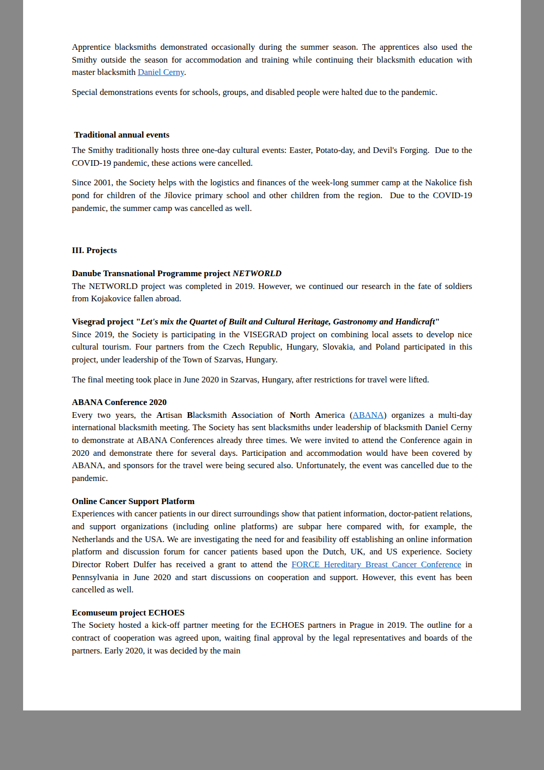Apprentice blacksmiths demonstrated occasionally during the summer season. The apprentices also used the Smithy outside the season for accommodation and training while continuing their blacksmith education with master blacksmith Daniel Cerny.
Special demonstrations events for schools, groups, and disabled people were halted due to the pandemic.
Traditional annual events
The Smithy traditionally hosts three one-day cultural events: Easter, Potato-day, and Devil's Forging. Due to the COVID-19 pandemic, these actions were cancelled.
Since 2001, the Society helps with the logistics and finances of the week-long summer camp at the Nakolice fish pond for children of the Jílovice primary school and other children from the region. Due to the COVID-19 pandemic, the summer camp was cancelled as well.
III. Projects
Danube Transnational Programme project NETWORLD
The NETWORLD project was completed in 2019. However, we continued our research in the fate of soldiers from Kojakovice fallen abroad.
Visegrad project "Let's mix the Quartet of Built and Cultural Heritage, Gastronomy and Handicraft"
Since 2019, the Society is participating in the VISEGRAD project on combining local assets to develop nice cultural tourism. Four partners from the Czech Republic, Hungary, Slovakia, and Poland participated in this project, under leadership of the Town of Szarvas, Hungary.
The final meeting took place in June 2020 in Szarvas, Hungary, after restrictions for travel were lifted.
ABANA Conference 2020
Every two years, the Artisan Blacksmith Association of North America (ABANA) organizes a multi-day international blacksmith meeting. The Society has sent blacksmiths under leadership of blacksmith Daniel Cerny to demonstrate at ABANA Conferences already three times. We were invited to attend the Conference again in 2020 and demonstrate there for several days. Participation and accommodation would have been covered by ABANA, and sponsors for the travel were being secured also. Unfortunately, the event was cancelled due to the pandemic.
Online Cancer Support Platform
Experiences with cancer patients in our direct surroundings show that patient information, doctor-patient relations, and support organizations (including online platforms) are subpar here compared with, for example, the Netherlands and the USA. We are investigating the need for and feasibility off establishing an online information platform and discussion forum for cancer patients based upon the Dutch, UK, and US experience. Society Director Robert Dulfer has received a grant to attend the FORCE Hereditary Breast Cancer Conference in Pennsylvania in June 2020 and start discussions on cooperation and support. However, this event has been cancelled as well.
Ecomuseum project ECHOES
The Society hosted a kick-off partner meeting for the ECHOES partners in Prague in 2019. The outline for a contract of cooperation was agreed upon, waiting final approval by the legal representatives and boards of the partners. Early 2020, it was decided by the main